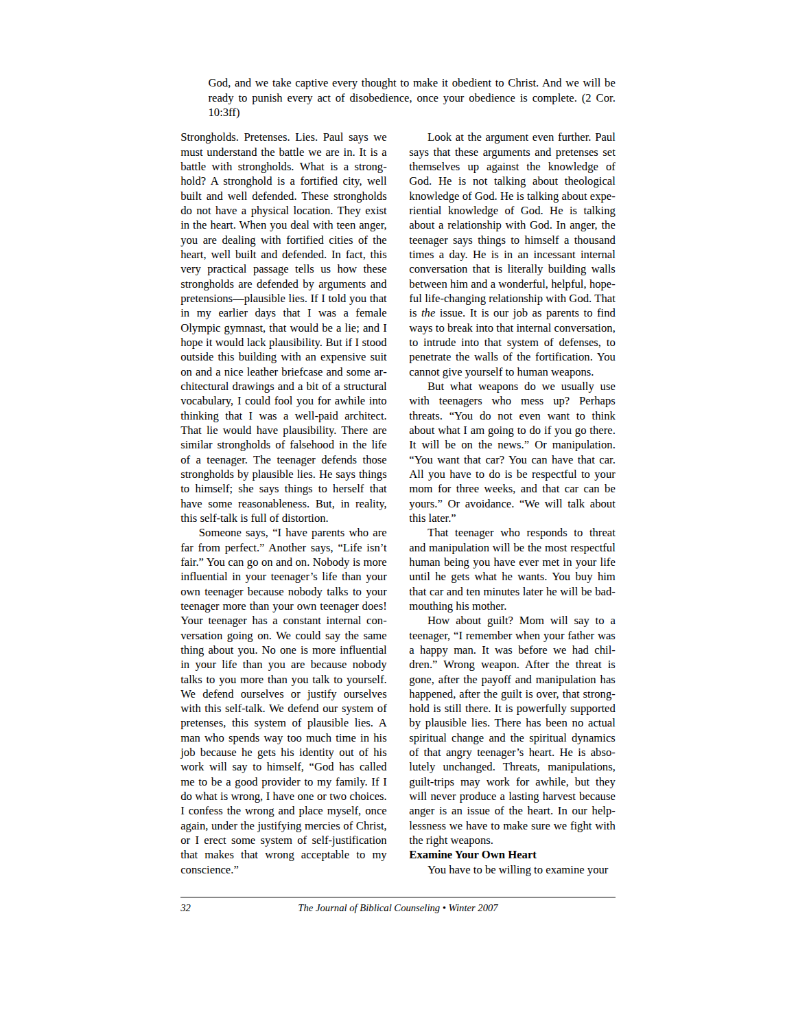God, and we take captive every thought to make it obedient to Christ. And we will be ready to punish every act of disobedience, once your obedience is complete. (2 Cor. 10:3ff)
Strongholds. Pretenses. Lies. Paul says we must understand the battle we are in. It is a battle with strongholds. What is a stronghold? A stronghold is a fortified city, well built and well defended. These strongholds do not have a physical location. They exist in the heart. When you deal with teen anger, you are dealing with fortified cities of the heart, well built and defended. In fact, this very practical passage tells us how these strongholds are defended by arguments and pretensions—plausible lies. If I told you that in my earlier days that I was a female Olympic gymnast, that would be a lie; and I hope it would lack plausibility. But if I stood outside this building with an expensive suit on and a nice leather briefcase and some architectural drawings and a bit of a structural vocabulary, I could fool you for awhile into thinking that I was a well-paid architect. That lie would have plausibility. There are similar strongholds of falsehood in the life of a teenager. The teenager defends those strongholds by plausible lies. He says things to himself; she says things to herself that have some reasonableness. But, in reality, this self-talk is full of distortion.
Someone says, “I have parents who are far from perfect.” Another says, “Life isn’t fair.” You can go on and on. Nobody is more influential in your teenager’s life than your own teenager because nobody talks to your teenager more than your own teenager does! Your teenager has a constant internal conversation going on. We could say the same thing about you. No one is more influential in your life than you are because nobody talks to you more than you talk to yourself. We defend ourselves or justify ourselves with this self-talk. We defend our system of pretenses, this system of plausible lies. A man who spends way too much time in his job because he gets his identity out of his work will say to himself, “God has called me to be a good provider to my family. If I do what is wrong, I have one or two choices. I confess the wrong and place myself, once again, under the justifying mercies of Christ, or I erect some system of self-justification that makes that wrong acceptable to my conscience.”
Look at the argument even further. Paul says that these arguments and pretenses set themselves up against the knowledge of God. He is not talking about theological knowledge of God. He is talking about experiential knowledge of God. He is talking about a relationship with God. In anger, the teenager says things to himself a thousand times a day. He is in an incessant internal conversation that is literally building walls between him and a wonderful, helpful, hopeful life-changing relationship with God. That is the issue. It is our job as parents to find ways to break into that internal conversation, to intrude into that system of defenses, to penetrate the walls of the fortification. You cannot give yourself to human weapons.
But what weapons do we usually use with teenagers who mess up? Perhaps threats. “You do not even want to think about what I am going to do if you go there. It will be on the news.” Or manipulation. “You want that car? You can have that car. All you have to do is be respectful to your mom for three weeks, and that car can be yours.” Or avoidance. “We will talk about this later.”
That teenager who responds to threat and manipulation will be the most respectful human being you have ever met in your life until he gets what he wants. You buy him that car and ten minutes later he will be bad-mouthing his mother.
How about guilt? Mom will say to a teenager, “I remember when your father was a happy man. It was before we had children.” Wrong weapon. After the threat is gone, after the payoff and manipulation has happened, after the guilt is over, that stronghold is still there. It is powerfully supported by plausible lies. There has been no actual spiritual change and the spiritual dynamics of that angry teenager’s heart. He is absolutely unchanged. Threats, manipulations, guilt-trips may work for awhile, but they will never produce a lasting harvest because anger is an issue of the heart. In our helplessness we have to make sure we fight with the right weapons.
Examine Your Own Heart
You have to be willing to examine your
32
The Journal of Biblical Counseling • Winter 2007